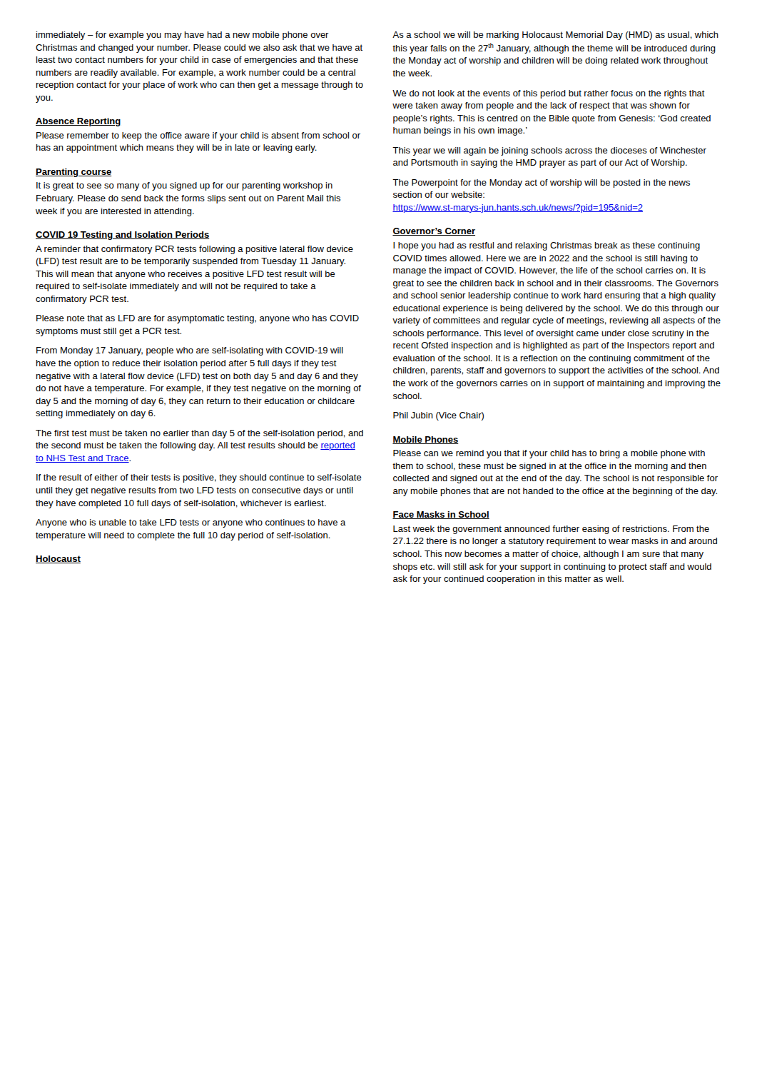immediately – for example you may have had a new mobile phone over Christmas and changed your number. Please could we also ask that we have at least two contact numbers for your child in case of emergencies and that these numbers are readily available. For example, a work number could be a central reception contact for your place of work who can then get a message through to you.
Absence Reporting
Please remember to keep the office aware if your child is absent from school or has an appointment which means they will be in late or leaving early.
Parenting course
It is great to see so many of you signed up for our parenting workshop in February. Please do send back the forms slips sent out on Parent Mail this week if you are interested in attending.
COVID 19 Testing and Isolation Periods
A reminder that confirmatory PCR tests following a positive lateral flow device (LFD) test result are to be temporarily suspended from Tuesday 11 January. This will mean that anyone who receives a positive LFD test result will be required to self-isolate immediately and will not be required to take a confirmatory PCR test.
Please note that as LFD are for asymptomatic testing, anyone who has COVID symptoms must still get a PCR test.
From Monday 17 January, people who are self-isolating with COVID-19 will have the option to reduce their isolation period after 5 full days if they test negative with a lateral flow device (LFD) test on both day 5 and day 6 and they do not have a temperature. For example, if they test negative on the morning of day 5 and the morning of day 6, they can return to their education or childcare setting immediately on day 6.
The first test must be taken no earlier than day 5 of the self-isolation period, and the second must be taken the following day. All test results should be reported to NHS Test and Trace.
If the result of either of their tests is positive, they should continue to self-isolate until they get negative results from two LFD tests on consecutive days or until they have completed 10 full days of self-isolation, whichever is earliest.
Anyone who is unable to take LFD tests or anyone who continues to have a temperature will need to complete the full 10 day period of self-isolation.
Holocaust
As a school we will be marking Holocaust Memorial Day (HMD) as usual, which this year falls on the 27th January, although the theme will be introduced during the Monday act of worship and children will be doing related work throughout the week.
We do not look at the events of this period but rather focus on the rights that were taken away from people and the lack of respect that was shown for people’s rights. This is centred on the Bible quote from Genesis: ‘God created human beings in his own image.’
This year we will again be joining schools across the dioceses of Winchester and Portsmouth in saying the HMD prayer as part of our Act of Worship.
The Powerpoint for the Monday act of worship will be posted in the news section of our website:
https://www.st-marys-jun.hants.sch.uk/news/?pid=195&nid=2
Governor’s Corner
I hope you had as restful and relaxing Christmas break as these continuing COVID times allowed. Here we are in 2022 and the school is still having to manage the impact of COVID. However, the life of the school carries on. It is great to see the children back in school and in their classrooms. The Governors and school senior leadership continue to work hard ensuring that a high quality educational experience is being delivered by the school. We do this through our variety of committees and regular cycle of meetings, reviewing all aspects of the schools performance. This level of oversight came under close scrutiny in the recent Ofsted inspection and is highlighted as part of the Inspectors report and evaluation of the school. It is a reflection on the continuing commitment of the children, parents, staff and governors to support the activities of the school. And the work of the governors carries on in support of maintaining and improving the school.
Phil Jubin (Vice Chair)
Mobile Phones
Please can we remind you that if your child has to bring a mobile phone with them to school, these must be signed in at the office in the morning and then collected and signed out at the end of the day. The school is not responsible for any mobile phones that are not handed to the office at the beginning of the day.
Face Masks in School
Last week the government announced further easing of restrictions. From the 27.1.22 there is no longer a statutory requirement to wear masks in and around school. This now becomes a matter of choice, although I am sure that many shops etc. will still ask for your support in continuing to protect staff and would ask for your continued cooperation in this matter as well.